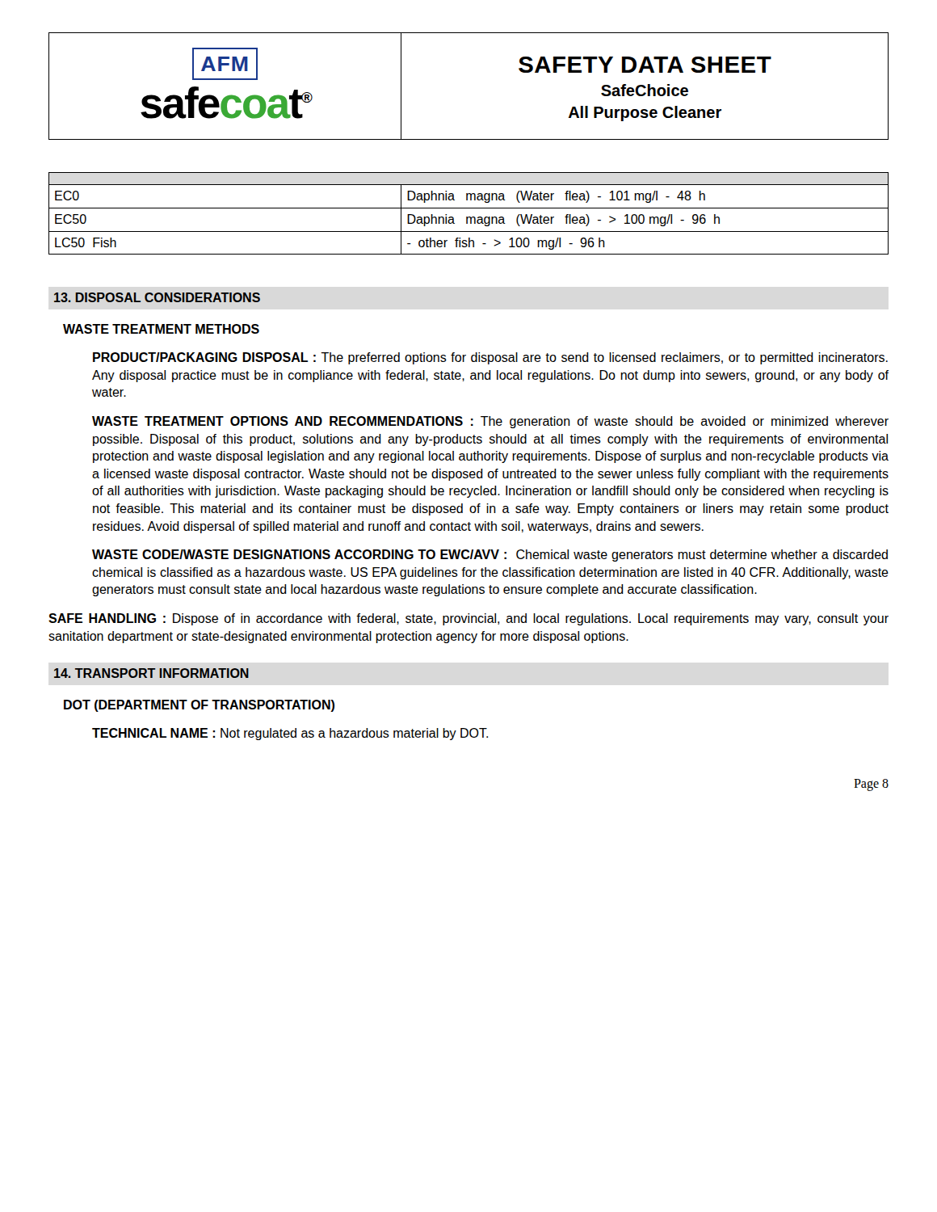| AFM safe coa t ® | SAFETY DATA SHEET SafeChoice All Purpose Cleaner |
| EC0 | Daphnia magna (Water flea) - 101 mg/l - 48 h |
| EC50 | Daphnia magna (Water flea) - > 100 mg/l - 96 h |
| LC50 Fish | - other fish - > 100 mg/l - 96 h |
13. DISPOSAL CONSIDERATIONS
WASTE TREATMENT METHODS
PRODUCT/PACKAGING DISPOSAL : The preferred options for disposal are to send to licensed reclaimers, or to permitted incinerators. Any disposal practice must be in compliance with federal, state, and local regulations. Do not dump into sewers, ground, or any body of water.
WASTE TREATMENT OPTIONS AND RECOMMENDATIONS : The generation of waste should be avoided or minimized wherever possible. Disposal of this product, solutions and any by-products should at all times comply with the requirements of environmental protection and waste disposal legislation and any regional local authority requirements. Dispose of surplus and non-recyclable products via a licensed waste disposal contractor. Waste should not be disposed of untreated to the sewer unless fully compliant with the requirements of all authorities with jurisdiction. Waste packaging should be recycled. Incineration or landfill should only be considered when recycling is not feasible. This material and its container must be disposed of in a safe way. Empty containers or liners may retain some product residues. Avoid dispersal of spilled material and runoff and contact with soil, waterways, drains and sewers.
WASTE CODE/WASTE DESIGNATIONS ACCORDING TO EWC/AVV : Chemical waste generators must determine whether a discarded chemical is classified as a hazardous waste. US EPA guidelines for the classification determination are listed in 40 CFR. Additionally, waste generators must consult state and local hazardous waste regulations to ensure complete and accurate classification.
SAFE HANDLING : Dispose of in accordance with federal, state, provincial, and local regulations. Local requirements may vary, consult your sanitation department or state-designated environmental protection agency for more disposal options.
14. TRANSPORT INFORMATION
DOT (DEPARTMENT OF TRANSPORTATION)
TECHNICAL NAME : Not regulated as a hazardous material by DOT.
Page 8